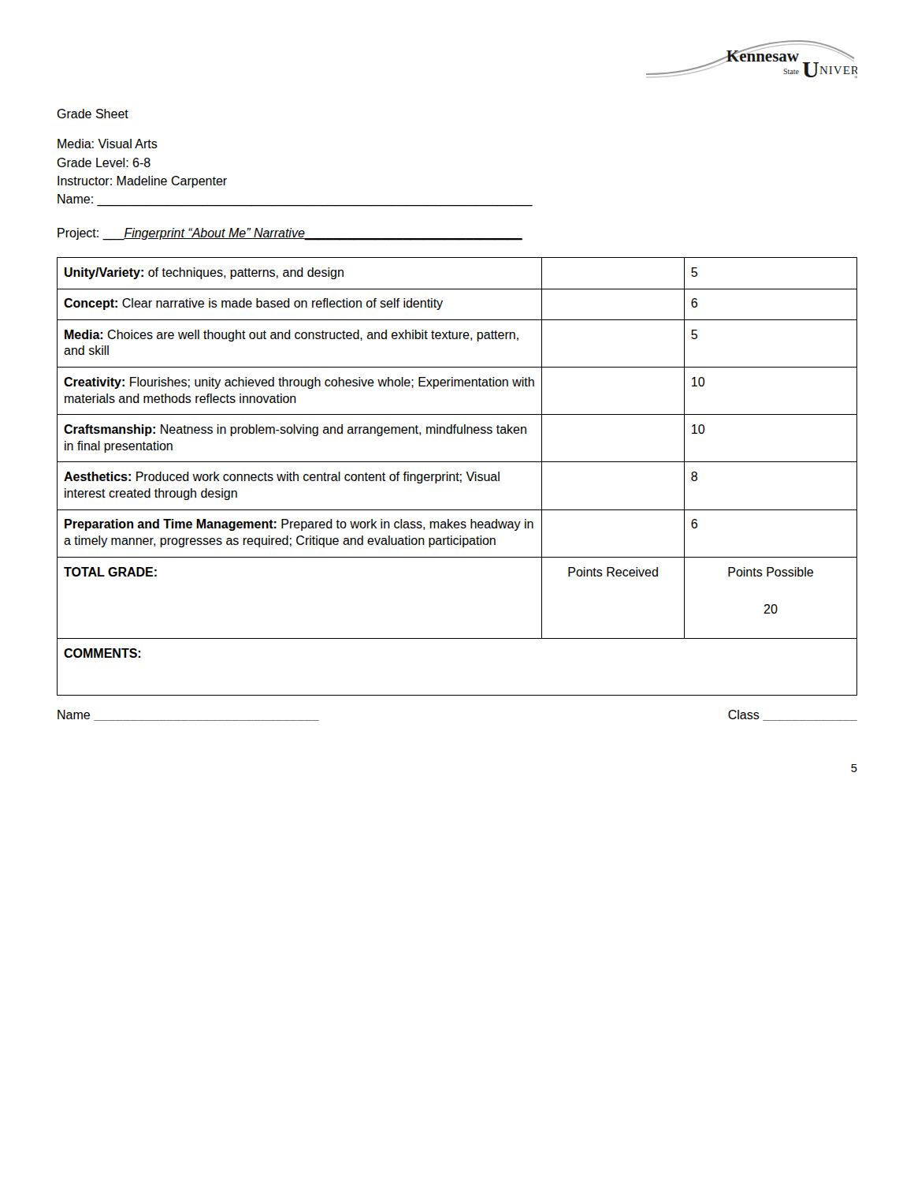Kennesaw State U NIVERSITY ®
Grade Sheet
Media: Visual Arts
Grade Level: 6-8
Instructor: Madeline Carpenter
Name: ______________________________________________________________
Project: ___Fingerprint “About Me” Narrative_______________________________
| Unity/Variety: of techniques, patterns, and design | | 5 |
| Concept: Clear narrative is made based on reflection of self identity | | 6 |
| Media: Choices are well thought out and constructed, and exhibit texture, pattern, and skill | | 5 |
| Creativity: Flourishes; unity achieved through cohesive whole; Experimentation with materials and methods reflects innovation | | 10 |
| Craftsmanship: Neatness in problem-solving and arrangement, mindfulness taken in final presentation | | 10 |
| Aesthetics: Produced work connects with central content of fingerprint; Visual interest created through design | | 8 |
| Preparation and Time Management: Prepared to work in class, makes headway in a timely manner, progresses as required; Critique and evaluation participation | | 6 |
| TOTAL GRADE: | Points Received | Points Possible 20 |
| COMMENTS: |
Name _______________________________ Class _____________
5